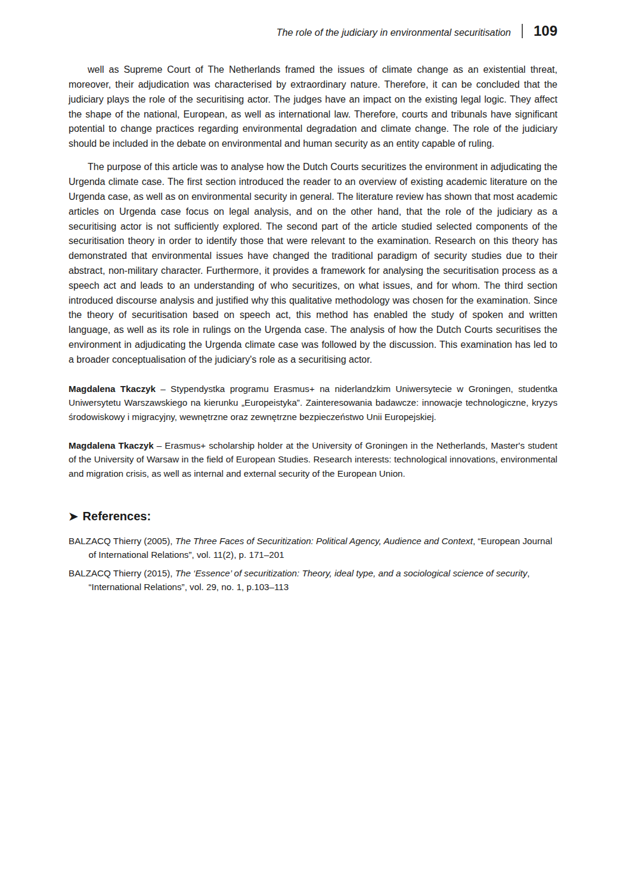The role of the judiciary in environmental securitisation 109
well as Supreme Court of The Netherlands framed the issues of climate change as an existential threat, moreover, their adjudication was characterised by extraordinary nature. Therefore, it can be concluded that the judiciary plays the role of the securitising actor. The judges have an impact on the existing legal logic. They affect the shape of the national, European, as well as international law. Therefore, courts and tribunals have significant potential to change practices regarding environmental degradation and climate change. The role of the judiciary should be included in the debate on environmental and human security as an entity capable of ruling.
The purpose of this article was to analyse how the Dutch Courts securitizes the environment in adjudicating the Urgenda climate case. The first section introduced the reader to an overview of existing academic literature on the Urgenda case, as well as on environmental security in general. The literature review has shown that most academic articles on Urgenda case focus on legal analysis, and on the other hand, that the role of the judiciary as a securitising actor is not sufficiently explored. The second part of the article studied selected components of the securitisation theory in order to identify those that were relevant to the examination. Research on this theory has demonstrated that environmental issues have changed the traditional paradigm of security studies due to their abstract, non-military character. Furthermore, it provides a framework for analysing the securitisation process as a speech act and leads to an understanding of who securitizes, on what issues, and for whom. The third section introduced discourse analysis and justified why this qualitative methodology was chosen for the examination. Since the theory of securitisation based on speech act, this method has enabled the study of spoken and written language, as well as its role in rulings on the Urgenda case. The analysis of how the Dutch Courts securitises the environment in adjudicating the Urgenda climate case was followed by the discussion. This examination has led to a broader conceptualisation of the judiciary's role as a securitising actor.
Magdalena Tkaczyk – Stypendystka programu Erasmus+ na niderlandzkim Uniwersytecie w Groningen, studentka Uniwersytetu Warszawskiego na kierunku „Europeistyka”. Zainteresowania badawcze: innowacje technologiczne, kryzys środowiskowy i migracyjny, wewnętrzne oraz zewnętrzne bezpieczeństwo Unii Europejskiej.
Magdalena Tkaczyk – Erasmus+ scholarship holder at the University of Groningen in the Netherlands, Master's student of the University of Warsaw in the field of European Studies. Research interests: technological innovations, environmental and migration crisis, as well as internal and external security of the European Union.
References:
BALZACQ Thierry (2005), The Three Faces of Securitization: Political Agency, Audience and Context, “European Journal of International Relations”, vol. 11(2), p. 171–201
BALZACQ Thierry (2015), The ‘Essence’ of securitization: Theory, ideal type, and a sociological science of security, “International Relations”, vol. 29, no. 1, p.103–113